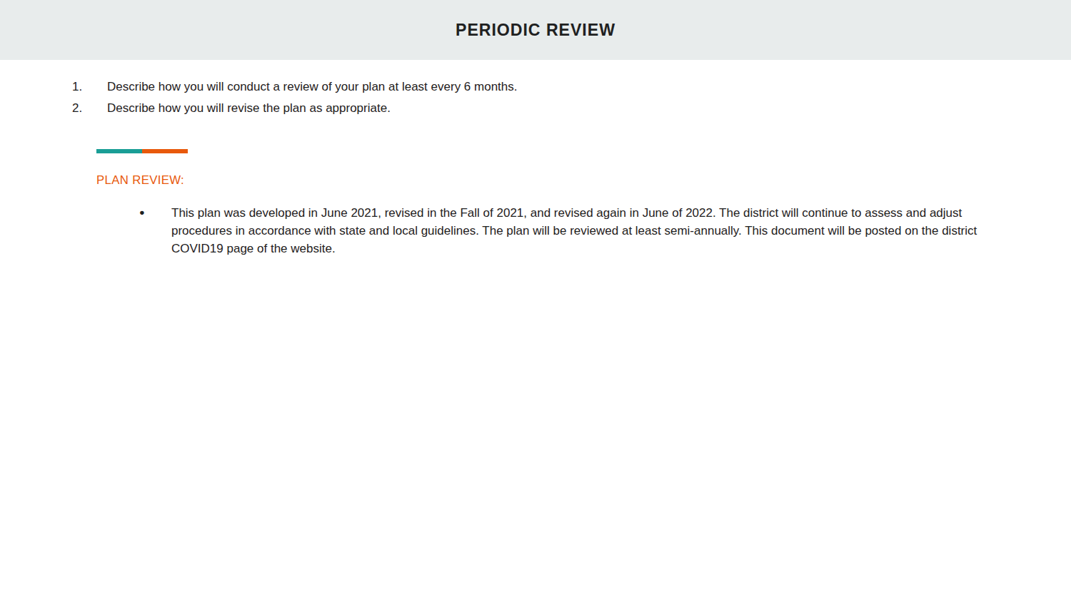Periodic Review
Describe how you will conduct a review of your plan at least every 6 months.
Describe how you will revise the plan as appropriate.
Plan Review:
This plan was developed in June 2021, revised in the Fall of 2021, and revised again in June of 2022. The district will continue to assess and adjust procedures in accordance with state and local guidelines. The plan will be reviewed at least semi-annually. This document will be posted on the district COVID19 page of the website.